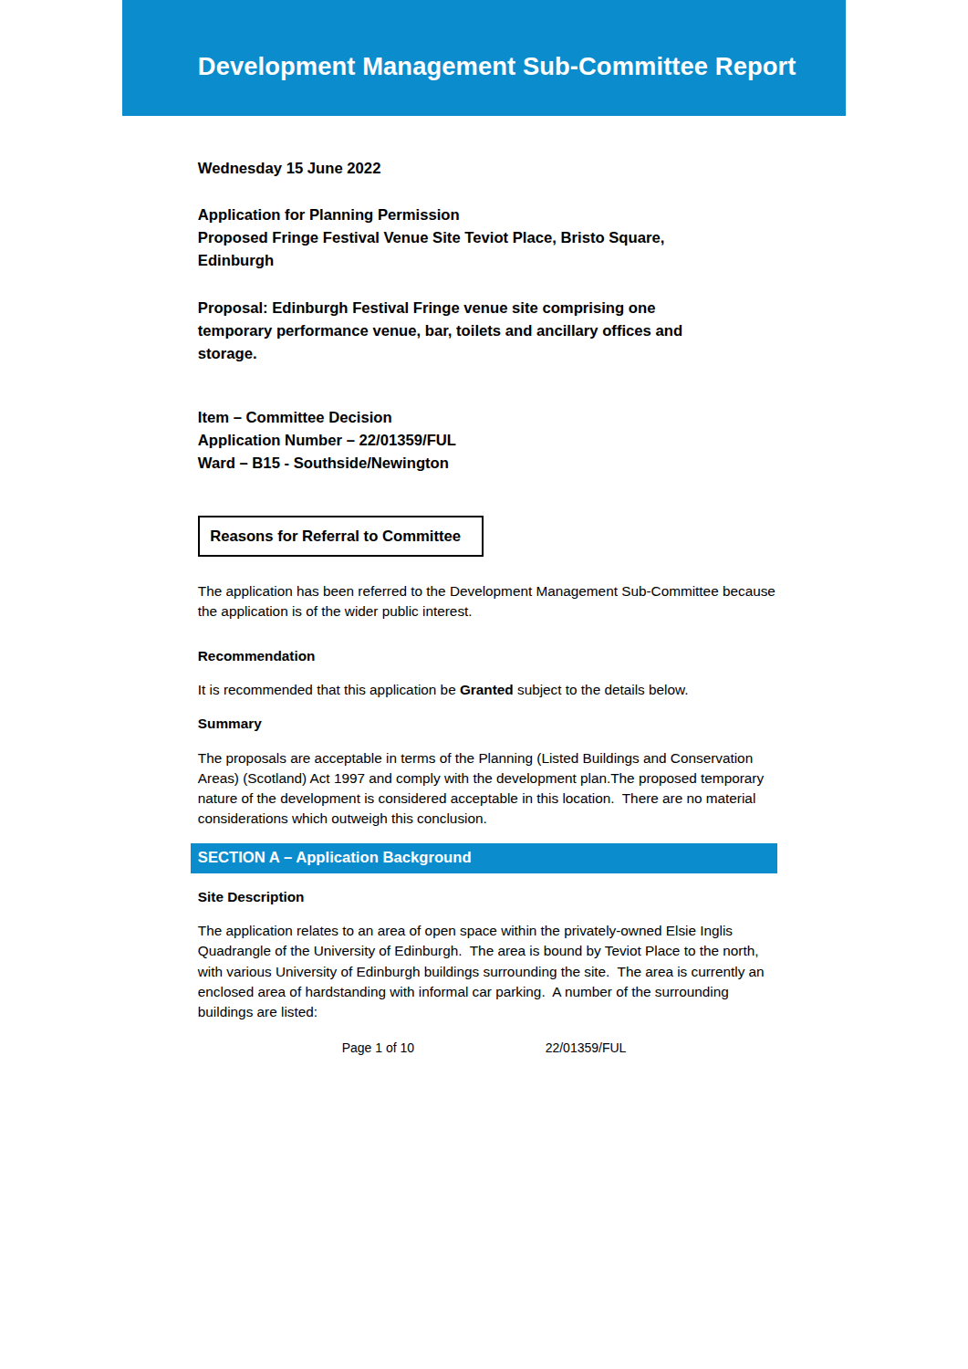Development Management Sub-Committee Report
Wednesday 15 June 2022
Application for Planning Permission
Proposed Fringe Festival Venue Site Teviot Place, Bristo Square,
Edinburgh
Proposal: Edinburgh Festival Fringe venue site comprising one
temporary performance venue, bar, toilets and ancillary offices and
storage.
Item – Committee Decision
Application Number – 22/01359/FUL
Ward – B15 - Southside/Newington
Reasons for Referral to Committee
The application has been referred to the Development Management Sub-Committee because the application is of the wider public interest.
Recommendation
It is recommended that this application be Granted subject to the details below.
Summary
The proposals are acceptable in terms of the Planning (Listed Buildings and Conservation Areas) (Scotland) Act 1997 and comply with the development plan.The proposed temporary nature of the development is considered acceptable in this location. There are no material considerations which outweigh this conclusion.
SECTION A – Application Background
Site Description
The application relates to an area of open space within the privately-owned Elsie Inglis Quadrangle of the University of Edinburgh. The area is bound by Teviot Place to the north, with various University of Edinburgh buildings surrounding the site. The area is currently an enclosed area of hardstanding with informal car parking. A number of the surrounding buildings are listed:
Page 1 of 10 22/01359/FUL